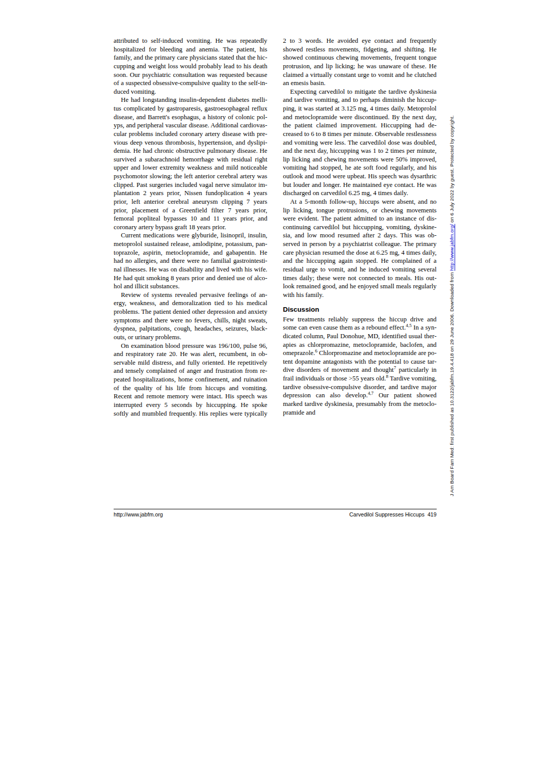J Am Board Fam Med: first published as 10.3122/jabfm.19.4.418 on 29 June 2006. Downloaded from http://www.jabfm.org/ on 6 July 2022 by guest. Protected by copyright.
attributed to self-induced vomiting. He was repeatedly hospitalized for bleeding and anemia. The patient, his family, and the primary care physicians stated that the hiccupping and weight loss would probably lead to his death soon. Our psychiatric consultation was requested because of a suspected obsessive-compulsive quality to the self-induced vomiting.
He had longstanding insulin-dependent diabetes mellitus complicated by gastroparesis, gastroesophageal reflux disease, and Barrett's esophagus, a history of colonic polyps, and peripheral vascular disease. Additional cardiovascular problems included coronary artery disease with previous deep venous thrombosis, hypertension, and dyslipidemia. He had chronic obstructive pulmonary disease. He survived a subarachnoid hemorrhage with residual right upper and lower extremity weakness and mild noticeable psychomotor slowing; the left anterior cerebral artery was clipped. Past surgeries included vagal nerve simulator implantation 2 years prior, Nissen fundoplication 4 years prior, left anterior cerebral aneurysm clipping 7 years prior, placement of a Greenfield filter 7 years prior, femoral popliteal bypasses 10 and 11 years prior, and coronary artery bypass graft 18 years prior.
Current medications were glyburide, lisinopril, insulin, metoprolol sustained release, amlodipine, potassium, pantoprazole, aspirin, metoclopramide, and gabapentin. He had no allergies, and there were no familial gastrointestinal illnesses. He was on disability and lived with his wife. He had quit smoking 8 years prior and denied use of alcohol and illicit substances.
Review of systems revealed pervasive feelings of anergy, weakness, and demoralization tied to his medical problems. The patient denied other depression and anxiety symptoms and there were no fevers, chills, night sweats, dyspnea, palpitations, cough, headaches, seizures, blackouts, or urinary problems.
On examination blood pressure was 196/100, pulse 96, and respiratory rate 20. He was alert, recumbent, in observable mild distress, and fully oriented. He repetitively and tensely complained of anger and frustration from repeated hospitalizations, home confinement, and ruination of the quality of his life from hiccups and vomiting. Recent and remote memory were intact. His speech was interrupted every 5 seconds by hiccupping. He spoke softly and mumbled frequently. His replies were typically 2 to 3 words. He avoided eye contact and frequently showed restless movements, fidgeting, and shifting. He showed continuous chewing movements, frequent tongue protrusion, and lip licking; he was unaware of these. He claimed a virtually constant urge to vomit and he clutched an emesis basin.
Expecting carvedilol to mitigate the tardive dyskinesia and tardive vomiting, and to perhaps diminish the hiccupping, it was started at 3.125 mg, 4 times daily. Metoprolol and metoclopramide were discontinued. By the next day, the patient claimed improvement. Hiccupping had decreased to 6 to 8 times per minute. Observable restlessness and vomiting were less. The carvedilol dose was doubled, and the next day, hiccupping was 1 to 2 times per minute, lip licking and chewing movements were 50% improved, vomiting had stopped, he ate soft food regularly, and his outlook and mood were upbeat. His speech was dysarthric but louder and longer. He maintained eye contact. He was discharged on carvedilol 6.25 mg, 4 times daily.
At a 5-month follow-up, hiccups were absent, and no lip licking, tongue protrusions, or chewing movements were evident. The patient admitted to an instance of discontinuing carvedilol but hiccupping, vomiting, dyskinesia, and low mood resumed after 2 days. This was observed in person by a psychiatrist colleague. The primary care physician resumed the dose at 6.25 mg, 4 times daily, and the hiccupping again stopped. He complained of a residual urge to vomit, and he induced vomiting several times daily; these were not connected to meals. His outlook remained good, and he enjoyed small meals regularly with his family.
Discussion
Few treatments reliably suppress the hiccup drive and some can even cause them as a rebound effect.4,5 In a syndicated column, Paul Donohue, MD, identified usual therapies as chlorpromazine, metoclopramide, baclofen, and omeprazole.6 Chlorpromazine and metoclopramide are potent dopamine antagonists with the potential to cause tardive disorders of movement and thought7 particularly in frail individuals or those >55 years old.8 Tardive vomiting, tardive obsessive-compulsive disorder, and tardive major depression can also develop.4,7 Our patient showed marked tardive dyskinesia, presumably from the metoclopramide and
http://www.jabfm.org Carvedilol Suppresses Hiccups 419